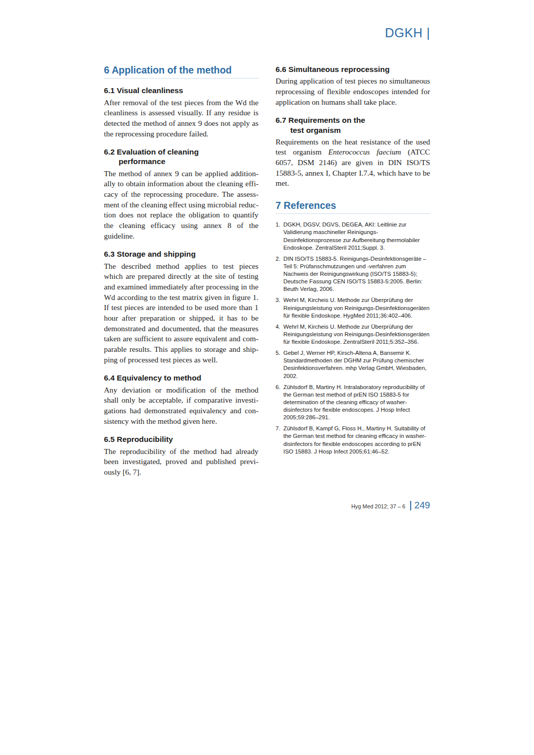DGKH |
6 Application of the method
6.1 Visual cleanliness
After removal of the test pieces from the Wd the cleanliness is assessed visually. If any residue is detected the method of annex 9 does not apply as the reprocessing procedure failed.
6.2 Evaluation of cleaningperformance
The method of annex 9 can be applied additionally to obtain information about the cleaning efficacy of the reprocessing procedure. The assessment of the cleaning effect using microbial reduction does not replace the obligation to quantify the cleaning efficacy using annex 8 of the guideline.
6.3 Storage and shipping
The described method applies to test pieces which are prepared directly at the site of testing and examined immediately after processing in the Wd according to the test matrix given in figure 1. If test pieces are intended to be used more than 1 hour after preparation or shipped, it has to be demonstrated and documented, that the measures taken are sufficient to assure equivalent and comparable results. This applies to storage and shipping of processed test pieces as well.
6.4 Equivalency to method
Any deviation or modification of the method shall only be acceptable, if comparative investigations had demonstrated equivalency and consistency with the method given here.
6.5 Reproducibility
The reproducibility of the method had already been investigated, proved and published previously [6, 7].
6.6 Simultaneous reprocessing
During application of test pieces no simultaneous reprocessing of flexible endoscopes intended for application on humans shall take place.
6.7 Requirements on thetest organism
Requirements on the heat resistance of the used test organism Enterococcus faecium (ATCC 6057, DSM 2146) are given in DIN ISO/TS 15883-5, annex I, Chapter I.7.4, which have to be met.
7 References
1. DGKH, DGSV, DGVS, DEGEA, AKI: Leitlinie zur Validierung maschineller Reinigungs-Desinfektionsprozesse zur Aufbereitung thermolabiler Endoskope. ZentralSteril 2011;Suppl. 3.
2. DIN ISO/TS 15883-5. Reinigungs-Desinfektionsgeräte – Teil 5: Prüfanschmutzungen und -verfahren zum Nachweis der Reinigungswirkung (ISO/TS 15883-5); Deutsche Fassung CEN ISO/TS 15883-5:2005. Berlin: Beuth Verlag, 2006.
3. Wehrl M, Kircheis U. Methode zur Überprüfung der Reinigungsleistung von Reinigungs-Desinfektionsgeräten für flexible Endoskope. HygMed 2011;36:402–406.
4. Wehrl M, Kircheis U. Methode zur Überprüfung der Reinigungsleistung von Reinigungs-Desinfektionsgeräten für flexible Endoskope. ZentralSteril 2011;5:352–356.
5. Gebel J, Werner HP, Kirsch-Altena A, Bansemir K. Standardmethoden der DGHM zur Prüfung chemischer Desinfektionsverfahren. mhp Verlag GmbH, Wiesbaden, 2002.
6. Zühlsdorf B, Martiny H. Intralaboratory reproducibility of the German test method of prEN ISO 15883-5 for determination of the cleaning efficacy of washer-disinfectors for flexible endoscopes. J Hosp Infect 2005;59:286–291.
7. Zühlsdorf B, Kampf G, Floss H., Martiny H. Suitability of the German test method for cleaning efficacy in washer-disinfectors for flexible endoscopes according to prEN ISO 15883. J Hosp Infect 2005;61:46–52.
Hyg Med 2012; 37 – 6 249